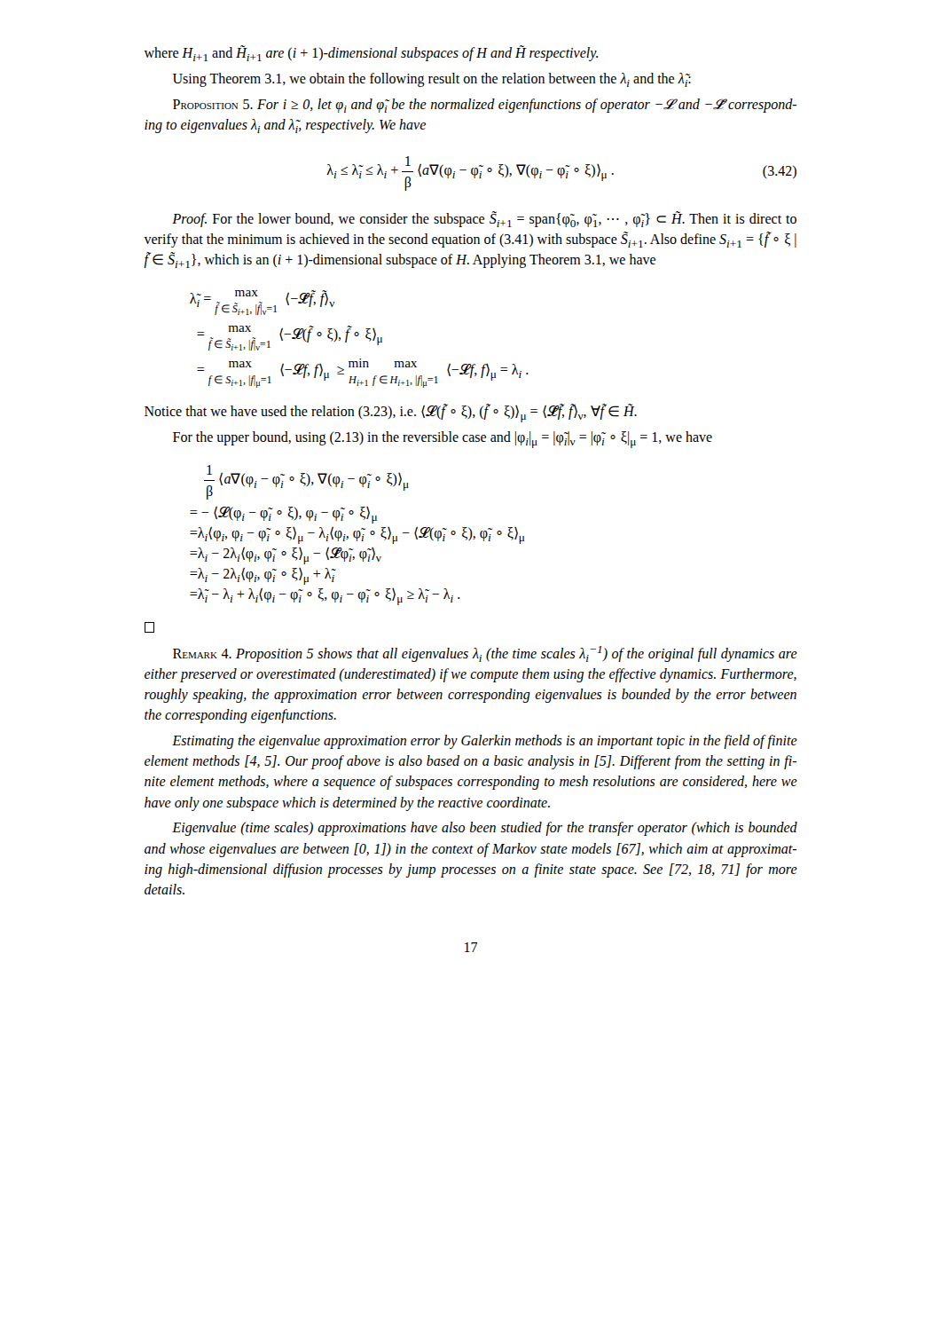where Hi+1 and H̃i+1 are (i + 1)-dimensional subspaces of H and H̃ respectively.
Using Theorem 3.1, we obtain the following result on the relation between the λi and the λ̃i:
Proposition 5. For i ≥ 0, let φi and φ̃i be the normalized eigenfunctions of operator −𝓛 and −𝓛̃ corresponding to eigenvalues λi and λ̃i, respectively. We have
λi ≤ λ̃i ≤ λi + 1 β ⟨a∇(φi − φ̃i ∘ ξ), ∇(φi − φ̃i ∘ ξ)⟩μ . (3.42)
Proof. For the lower bound, we consider the subspace S̃i+1 = span{φ̃0, φ̃1, ⋯ , φ̃i} ⊂ H̃. Then it is direct to verify that the minimum is achieved in the second equation of (3.41) with subspace S̃i+1. Also define Si+1 = {f̃ ∘ ξ | f̃ ∈ S̃i+1}, which is an (i + 1)-dimensional subspace of H. Applying Theorem 3.1, we have
λ̃i = max f̃ ∈ S̃i+1, |f̃|ν=1 ⟨−𝓛̃f̃, f̃⟩ν = max f̃ ∈ S̃i+1, |f̃|ν=1 ⟨−𝓛(f̃ ∘ ξ), f̃ ∘ ξ⟩μ = max f ∈ Si+1, |f|μ=1 ⟨−𝓛f, f⟩μ ≥ min Hi+1 max f ∈ Hi+1, |f|μ=1 ⟨−𝓛f, f⟩μ = λi .
Notice that we have used the relation (3.23), i.e. ⟨𝓛(f̃ ∘ ξ), (f̃ ∘ ξ)⟩μ = ⟨𝓛̃f̃, f̃⟩ν, ∀f̃ ∈ H̃.
For the upper bound, using (2.13) in the reversible case and |φi|μ = |φ̃i|ν = |φ̃i ∘ ξ|μ = 1, we have
1 β ⟨a∇(φi − φ̃i ∘ ξ), ∇(φi − φ̃i ∘ ξ)⟩μ = − ⟨𝓛(φi − φ̃i ∘ ξ), φi − φ̃i ∘ ξ⟩μ =λi⟨φi, φi − φ̃i ∘ ξ⟩μ − λi⟨φi, φ̃i ∘ ξ⟩μ − ⟨𝓛(φ̃i ∘ ξ), φ̃i ∘ ξ⟩μ =λi − 2λi⟨φi, φ̃i ∘ ξ⟩μ − ⟨𝓛̃φ̃i, φ̃i⟩ν =λi − 2λi⟨φi, φ̃i ∘ ξ⟩μ + λ̃i =λ̃i − λi + λi⟨φi − φ̃i ∘ ξ, φi − φ̃i ∘ ξ⟩μ ≥ λ̃i − λi .
Remark 4. Proposition 5 shows that all eigenvalues λi (the time scales λi−1) of the original full dynamics are either preserved or overestimated (underestimated) if we compute them using the effective dynamics. Furthermore, roughly speaking, the approximation error between corresponding eigenvalues is bounded by the error between the corresponding eigenfunctions.
Estimating the eigenvalue approximation error by Galerkin methods is an important topic in the field of finite element methods [4, 5]. Our proof above is also based on a basic analysis in [5]. Different from the setting in finite element methods, where a sequence of subspaces corresponding to mesh resolutions are considered, here we have only one subspace which is determined by the reactive coordinate.
Eigenvalue (time scales) approximations have also been studied for the transfer operator (which is bounded and whose eigenvalues are between [0, 1]) in the context of Markov state models [67], which aim at approximating high-dimensional diffusion processes by jump processes on a finite state space. See [72, 18, 71] for more details.
17